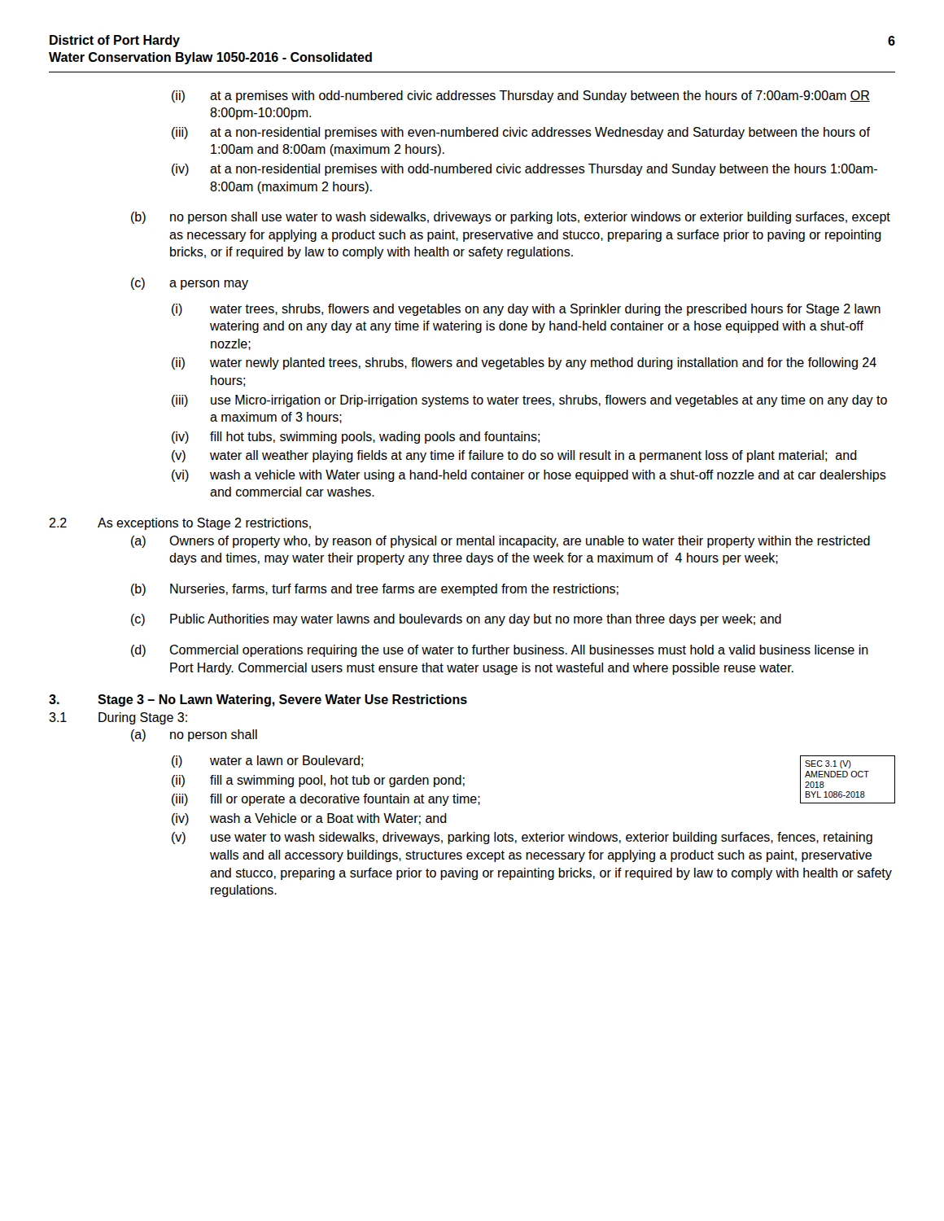District of Port Hardy
Water Conservation Bylaw 1050-2016 - Consolidated
6
(ii)
at a premises with odd-numbered civic addresses Thursday and Sunday between the hours of 7:00am-9:00am OR 8:00pm-10:00pm.
(iii)
at a non-residential premises with even-numbered civic addresses Wednesday and Saturday between the hours of 1:00am and 8:00am (maximum 2 hours).
(iv)
at a non-residential premises with odd-numbered civic addresses Thursday and Sunday between the hours 1:00am-8:00am (maximum 2 hours).
(b)
no person shall use water to wash sidewalks, driveways or parking lots, exterior windows or exterior building surfaces, except as necessary for applying a product such as paint, preservative and stucco, preparing a surface prior to paving or repointing bricks, or if required by law to comply with health or safety regulations.
(c)
a person may
(i)
water trees, shrubs, flowers and vegetables on any day with a Sprinkler during the prescribed hours for Stage 2 lawn watering and on any day at any time if watering is done by hand-held container or a hose equipped with a shut-off nozzle;
(ii)
water newly planted trees, shrubs, flowers and vegetables by any method during installation and for the following 24 hours;
(iii)
use Micro-irrigation or Drip-irrigation systems to water trees, shrubs, flowers and vegetables at any time on any day to a maximum of 3 hours;
(iv)
fill hot tubs, swimming pools, wading pools and fountains;
(v)
water all weather playing fields at any time if failure to do so will result in a permanent loss of plant material; and
(vi)
wash a vehicle with Water using a hand-held container or hose equipped with a shut-off nozzle and at car dealerships and commercial car washes.
2.2
As exceptions to Stage 2 restrictions,
(a)
Owners of property who, by reason of physical or mental incapacity, are unable to water their property within the restricted days and times, may water their property any three days of the week for a maximum of 4 hours per week;
(b)
Nurseries, farms, turf farms and tree farms are exempted from the restrictions;
(c)
Public Authorities may water lawns and boulevards on any day but no more than three days per week; and
(d)
Commercial operations requiring the use of water to further business. All businesses must hold a valid business license in Port Hardy. Commercial users must ensure that water usage is not wasteful and where possible reuse water.
3.
Stage 3 – No Lawn Watering, Severe Water Use Restrictions
3.1
During Stage 3:
(a)
no person shall
SEC 3.1 (V)
AMENDED OCT 2018
BYL 1086-2018
(i)
water a lawn or Boulevard;
(ii)
fill a swimming pool, hot tub or garden pond;
(iii)
fill or operate a decorative fountain at any time;
(iv)
wash a Vehicle or a Boat with Water; and
(v)
use water to wash sidewalks, driveways, parking lots, exterior windows, exterior building surfaces, fences, retaining walls and all accessory buildings, structures except as necessary for applying a product such as paint, preservative and stucco, preparing a surface prior to paving or repainting bricks, or if required by law to comply with health or safety regulations.